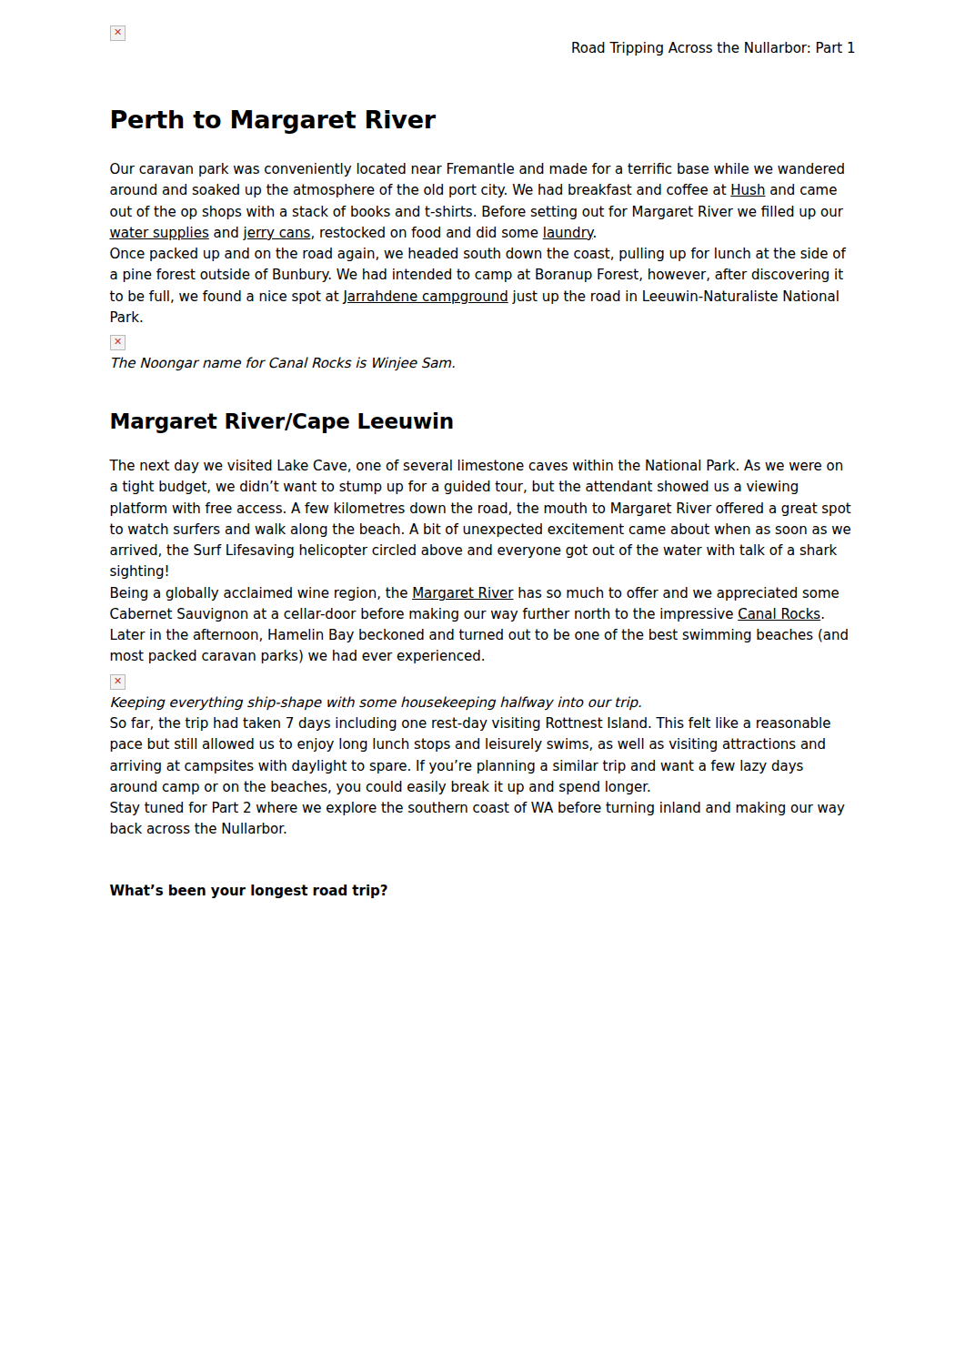✕
Road Tripping Across the Nullarbor: Part 1
Perth to Margaret River
Our caravan park was conveniently located near Fremantle and made for a terrific base while we wandered around and soaked up the atmosphere of the old port city. We had breakfast and coffee at Hush and came out of the op shops with a stack of books and t-shirts. Before setting out for Margaret River we filled up our water supplies and jerry cans, restocked on food and did some laundry.
Once packed up and on the road again, we headed south down the coast, pulling up for lunch at the side of a pine forest outside of Bunbury. We had intended to camp at Boranup Forest, however, after discovering it to be full, we found a nice spot at Jarrahdene campground just up the road in Leeuwin-Naturaliste National Park.
✕
The Noongar name for Canal Rocks is Winjee Sam.
Margaret River/Cape Leeuwin
The next day we visited Lake Cave, one of several limestone caves within the National Park. As we were on a tight budget, we didn’t want to stump up for a guided tour, but the attendant showed us a viewing platform with free access. A few kilometres down the road, the mouth to Margaret River offered a great spot to watch surfers and walk along the beach. A bit of unexpected excitement came about when as soon as we arrived, the Surf Lifesaving helicopter circled above and everyone got out of the water with talk of a shark sighting!
Being a globally acclaimed wine region, the Margaret River has so much to offer and we appreciated some Cabernet Sauvignon at a cellar-door before making our way further north to the impressive Canal Rocks. Later in the afternoon, Hamelin Bay beckoned and turned out to be one of the best swimming beaches (and most packed caravan parks) we had ever experienced.
✕
Keeping everything ship-shape with some housekeeping halfway into our trip.
So far, the trip had taken 7 days including one rest-day visiting Rottnest Island. This felt like a reasonable pace but still allowed us to enjoy long lunch stops and leisurely swims, as well as visiting attractions and arriving at campsites with daylight to spare. If you’re planning a similar trip and want a few lazy days around camp or on the beaches, you could easily break it up and spend longer.
Stay tuned for Part 2 where we explore the southern coast of WA before turning inland and making our way back across the Nullarbor.
What’s been your longest road trip?